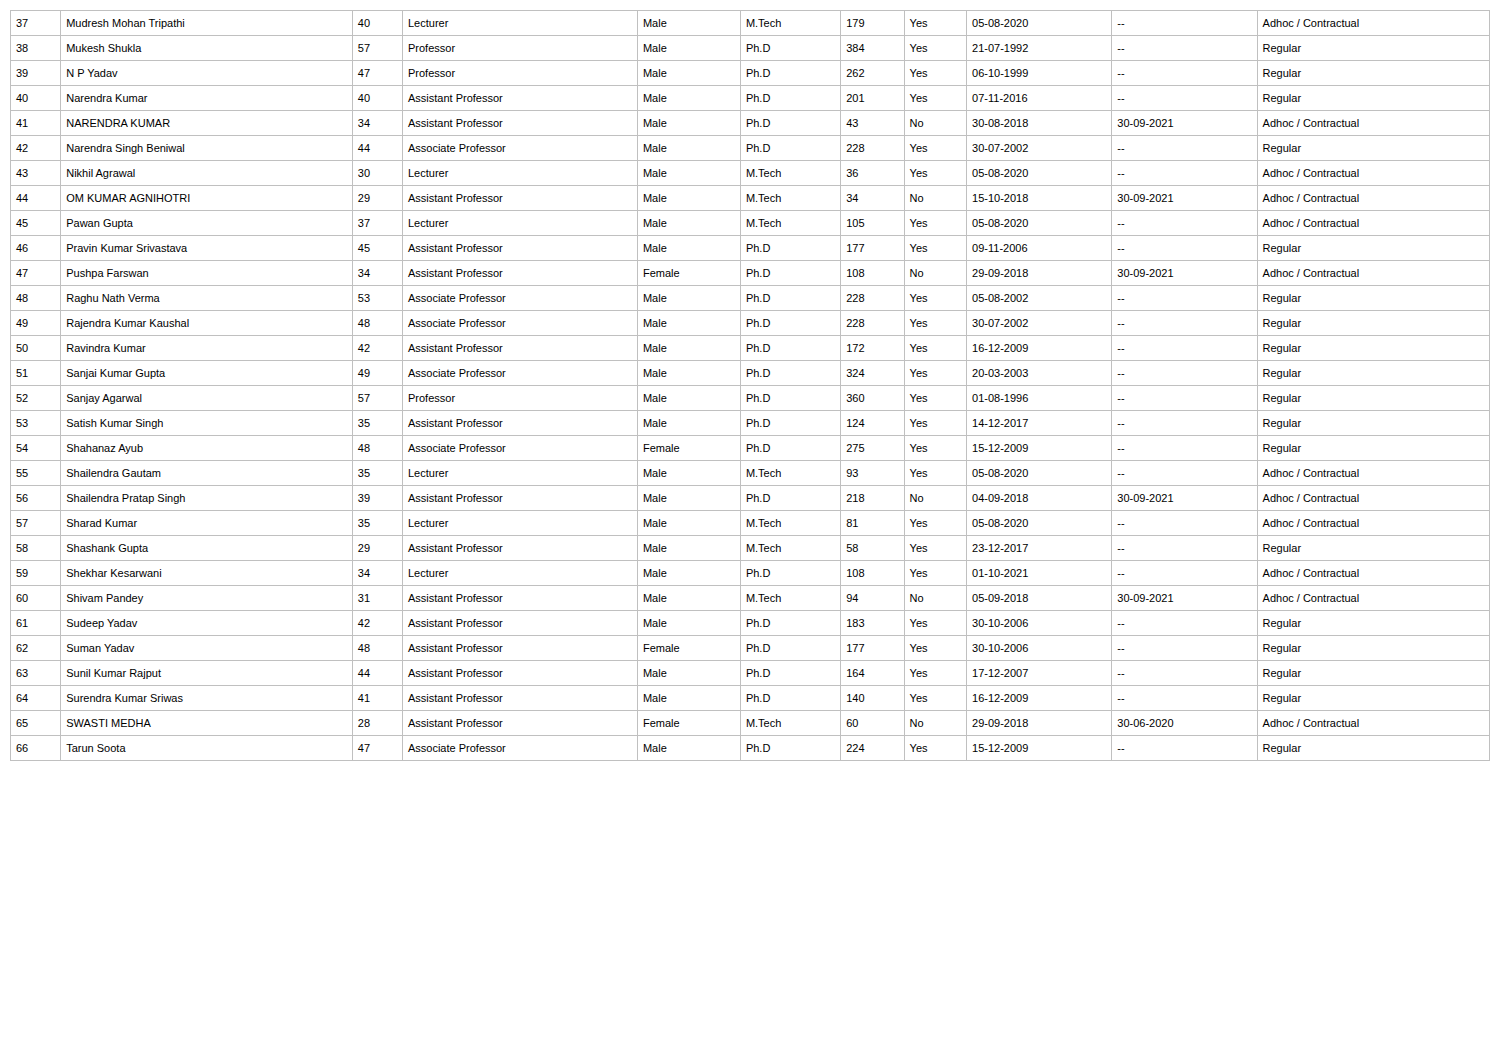| 37 | Mudresh Mohan Tripathi | 40 | Lecturer | Male | M.Tech | 179 | Yes | 05-08-2020 | -- | Adhoc / Contractual |
| 38 | Mukesh Shukla | 57 | Professor | Male | Ph.D | 384 | Yes | 21-07-1992 | -- | Regular |
| 39 | N P Yadav | 47 | Professor | Male | Ph.D | 262 | Yes | 06-10-1999 | -- | Regular |
| 40 | Narendra Kumar | 40 | Assistant Professor | Male | Ph.D | 201 | Yes | 07-11-2016 | -- | Regular |
| 41 | NARENDRA KUMAR | 34 | Assistant Professor | Male | Ph.D | 43 | No | 30-08-2018 | 30-09-2021 | Adhoc / Contractual |
| 42 | Narendra Singh Beniwal | 44 | Associate Professor | Male | Ph.D | 228 | Yes | 30-07-2002 | -- | Regular |
| 43 | Nikhil Agrawal | 30 | Lecturer | Male | M.Tech | 36 | Yes | 05-08-2020 | -- | Adhoc / Contractual |
| 44 | OM KUMAR AGNIHOTRI | 29 | Assistant Professor | Male | M.Tech | 34 | No | 15-10-2018 | 30-09-2021 | Adhoc / Contractual |
| 45 | Pawan Gupta | 37 | Lecturer | Male | M.Tech | 105 | Yes | 05-08-2020 | -- | Adhoc / Contractual |
| 46 | Pravin Kumar Srivastava | 45 | Assistant Professor | Male | Ph.D | 177 | Yes | 09-11-2006 | -- | Regular |
| 47 | Pushpa Farswan | 34 | Assistant Professor | Female | Ph.D | 108 | No | 29-09-2018 | 30-09-2021 | Adhoc / Contractual |
| 48 | Raghu Nath Verma | 53 | Associate Professor | Male | Ph.D | 228 | Yes | 05-08-2002 | -- | Regular |
| 49 | Rajendra Kumar Kaushal | 48 | Associate Professor | Male | Ph.D | 228 | Yes | 30-07-2002 | -- | Regular |
| 50 | Ravindra Kumar | 42 | Assistant Professor | Male | Ph.D | 172 | Yes | 16-12-2009 | -- | Regular |
| 51 | Sanjai Kumar Gupta | 49 | Associate Professor | Male | Ph.D | 324 | Yes | 20-03-2003 | -- | Regular |
| 52 | Sanjay Agarwal | 57 | Professor | Male | Ph.D | 360 | Yes | 01-08-1996 | -- | Regular |
| 53 | Satish Kumar Singh | 35 | Assistant Professor | Male | Ph.D | 124 | Yes | 14-12-2017 | -- | Regular |
| 54 | Shahanaz Ayub | 48 | Associate Professor | Female | Ph.D | 275 | Yes | 15-12-2009 | -- | Regular |
| 55 | Shailendra Gautam | 35 | Lecturer | Male | M.Tech | 93 | Yes | 05-08-2020 | -- | Adhoc / Contractual |
| 56 | Shailendra Pratap Singh | 39 | Assistant Professor | Male | Ph.D | 218 | No | 04-09-2018 | 30-09-2021 | Adhoc / Contractual |
| 57 | Sharad Kumar | 35 | Lecturer | Male | M.Tech | 81 | Yes | 05-08-2020 | -- | Adhoc / Contractual |
| 58 | Shashank Gupta | 29 | Assistant Professor | Male | M.Tech | 58 | Yes | 23-12-2017 | -- | Regular |
| 59 | Shekhar Kesarwani | 34 | Lecturer | Male | Ph.D | 108 | Yes | 01-10-2021 | -- | Adhoc / Contractual |
| 60 | Shivam Pandey | 31 | Assistant Professor | Male | M.Tech | 94 | No | 05-09-2018 | 30-09-2021 | Adhoc / Contractual |
| 61 | Sudeep Yadav | 42 | Assistant Professor | Male | Ph.D | 183 | Yes | 30-10-2006 | -- | Regular |
| 62 | Suman Yadav | 48 | Assistant Professor | Female | Ph.D | 177 | Yes | 30-10-2006 | -- | Regular |
| 63 | Sunil Kumar Rajput | 44 | Assistant Professor | Male | Ph.D | 164 | Yes | 17-12-2007 | -- | Regular |
| 64 | Surendra Kumar Sriwas | 41 | Assistant Professor | Male | Ph.D | 140 | Yes | 16-12-2009 | -- | Regular |
| 65 | SWASTI MEDHA | 28 | Assistant Professor | Female | M.Tech | 60 | No | 29-09-2018 | 30-06-2020 | Adhoc / Contractual |
| 66 | Tarun Soota | 47 | Associate Professor | Male | Ph.D | 224 | Yes | 15-12-2009 | -- | Regular |